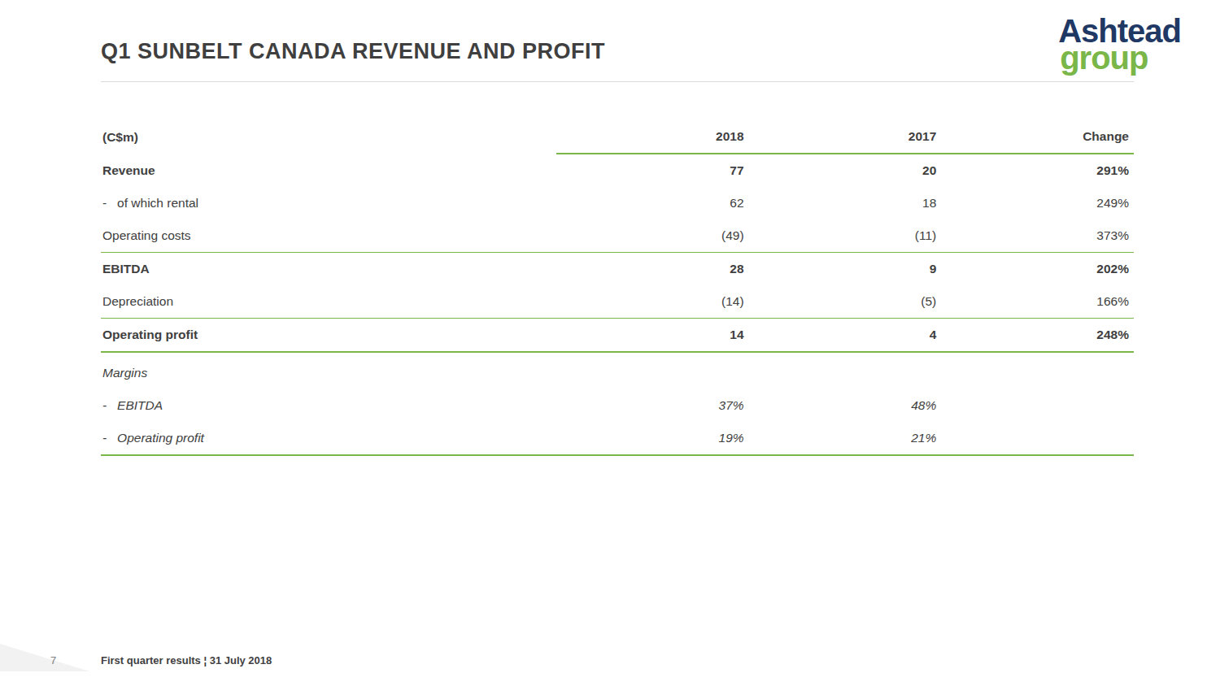Q1 SUNBELT CANADA REVENUE AND PROFIT
Ashtead
group
| (C$m) | 2018 | 2017 | Change |
| --- | --- | --- | --- |
| Revenue | 77 | 20 | 291% |
| - of which rental | 62 | 18 | 249% |
| Operating costs | (49) | (11) | 373% |
| EBITDA | 28 | 9 | 202% |
| Depreciation | (14) | (5) | 166% |
| Operating profit | 14 | 4 | 248% |
| Margins | | | |
| - EBITDA | 37% | 48% | |
| - Operating profit | 19% | 21% | |
7
First quarter results ¦ 31 July 2018